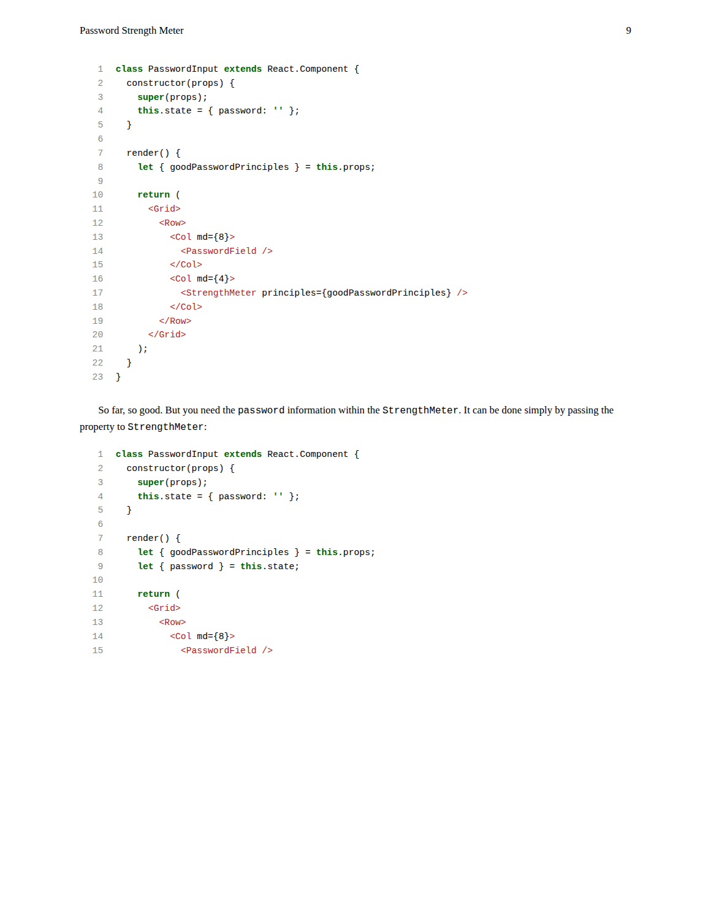Password Strength Meter 9
1 class PasswordInput extends React.Component {
2  constructor(props) {
3    super(props);
4    this.state = { password: '' };
5  }
6
7  render() {
8    let { goodPasswordPrinciples } = this.props;
9
10    return (
11      <Grid>
12        <Row>
13          <Col md={8}>
14            <PasswordField />
15          </Col>
16          <Col md={4}>
17            <StrengthMeter principles={goodPasswordPrinciples} />
18          </Col>
19        </Row>
20      </Grid>
21    );
22  }
23}
So far, so good. But you need the password information within the StrengthMeter. It can be done simply by passing the property to StrengthMeter:
1 class PasswordInput extends React.Component {
2  constructor(props) {
3    super(props);
4    this.state = { password: '' };
5  }
6
7  render() {
8    let { goodPasswordPrinciples } = this.props;
9    let { password } = this.state;
10
11    return (
12      <Grid>
13        <Row>
14          <Col md={8}>
15            <PasswordField />